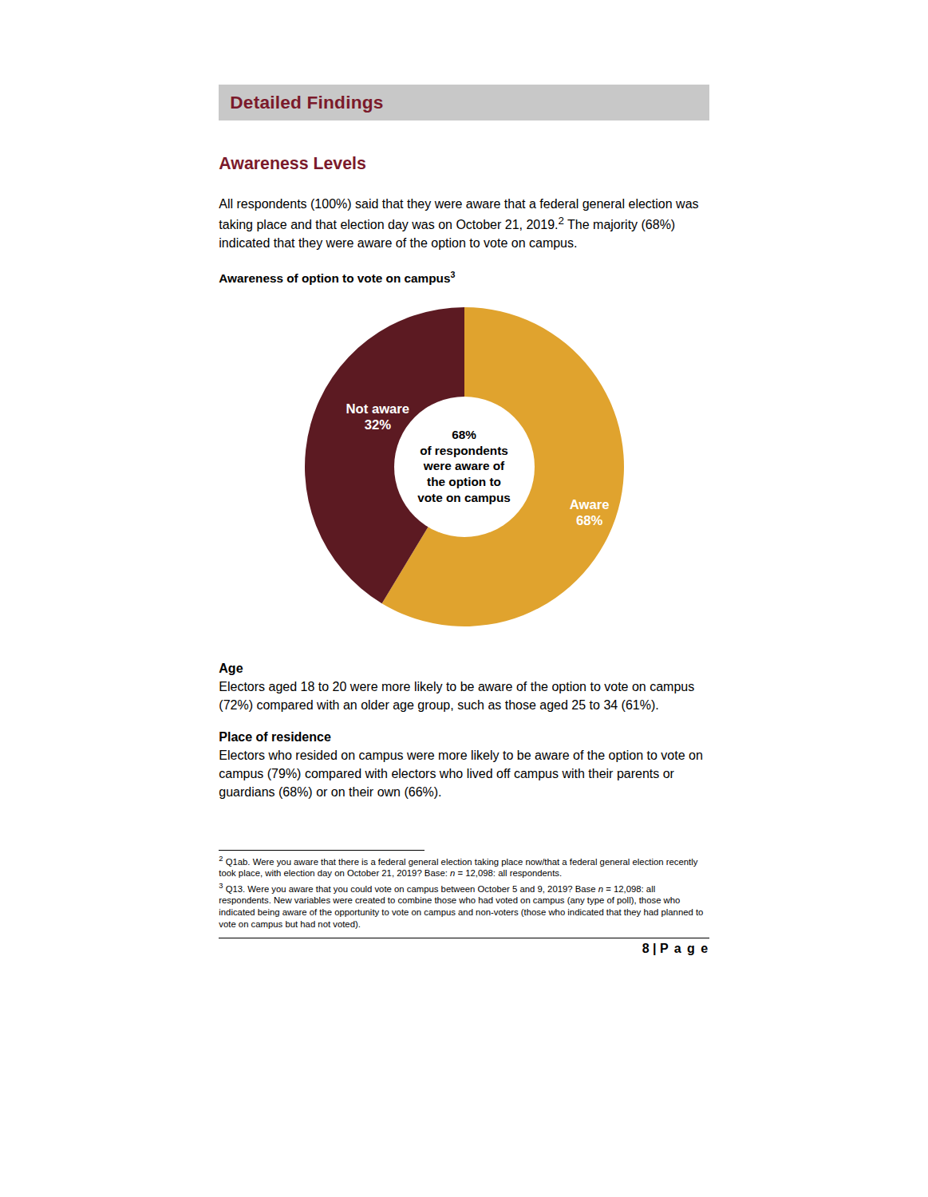Detailed Findings
Awareness Levels
All respondents (100%) said that they were aware that a federal general election was taking place and that election day was on October 21, 2019.2 The majority (68%) indicated that they were aware of the option to vote on campus.
Awareness of option to vote on campus3
68%
of respondents
were aware of
the option to
vote on campus
Not aware
32%
Aware
68%
Age
Electors aged 18 to 20 were more likely to be aware of the option to vote on campus (72%) compared with an older age group, such as those aged 25 to 34 (61%).
Place of residence
Electors who resided on campus were more likely to be aware of the option to vote on campus (79%) compared with electors who lived off campus with their parents or guardians (68%) or on their own (66%).
2 Q1ab. Were you aware that there is a federal general election taking place now/that a federal general election recently took place, with election day on October 21, 2019? Base: n = 12,098: all respondents.
3 Q13. Were you aware that you could vote on campus between October 5 and 9, 2019? Base n = 12,098: all respondents. New variables were created to combine those who had voted on campus (any type of poll), those who indicated being aware of the opportunity to vote on campus and non-voters (those who indicated that they had planned to vote on campus but had not voted).
8 | P a g e